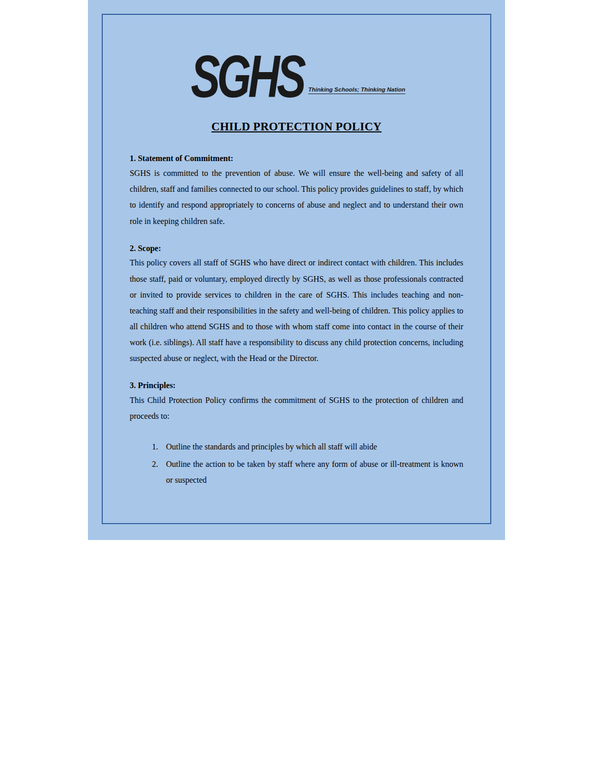SGHS
Thinking Schools; Thinking Nation
CHILD PROTECTION POLICY
1. Statement of Commitment:
SGHS is committed to the prevention of abuse. We will ensure the well-being and safety of all children, staff and families connected to our school. This policy provides guidelines to staff, by which to identify and respond appropriately to concerns of abuse and neglect and to understand their own role in keeping children safe.
2. Scope:
This policy covers all staff of SGHS who have direct or indirect contact with children. This includes those staff, paid or voluntary, employed directly by SGHS, as well as those professionals contracted or invited to provide services to children in the care of SGHS. This includes teaching and non-teaching staff and their responsibilities in the safety and well-being of children. This policy applies to all children who attend SGHS and to those with whom staff come into contact in the course of their work (i.e. siblings). All staff have a responsibility to discuss any child protection concerns, including suspected abuse or neglect, with the Head or the Director.
3. Principles:
This Child Protection Policy confirms the commitment of SGHS to the protection of children and proceeds to:
Outline the standards and principles by which all staff will abide
Outline the action to be taken by staff where any form of abuse or ill-treatment is known or suspected